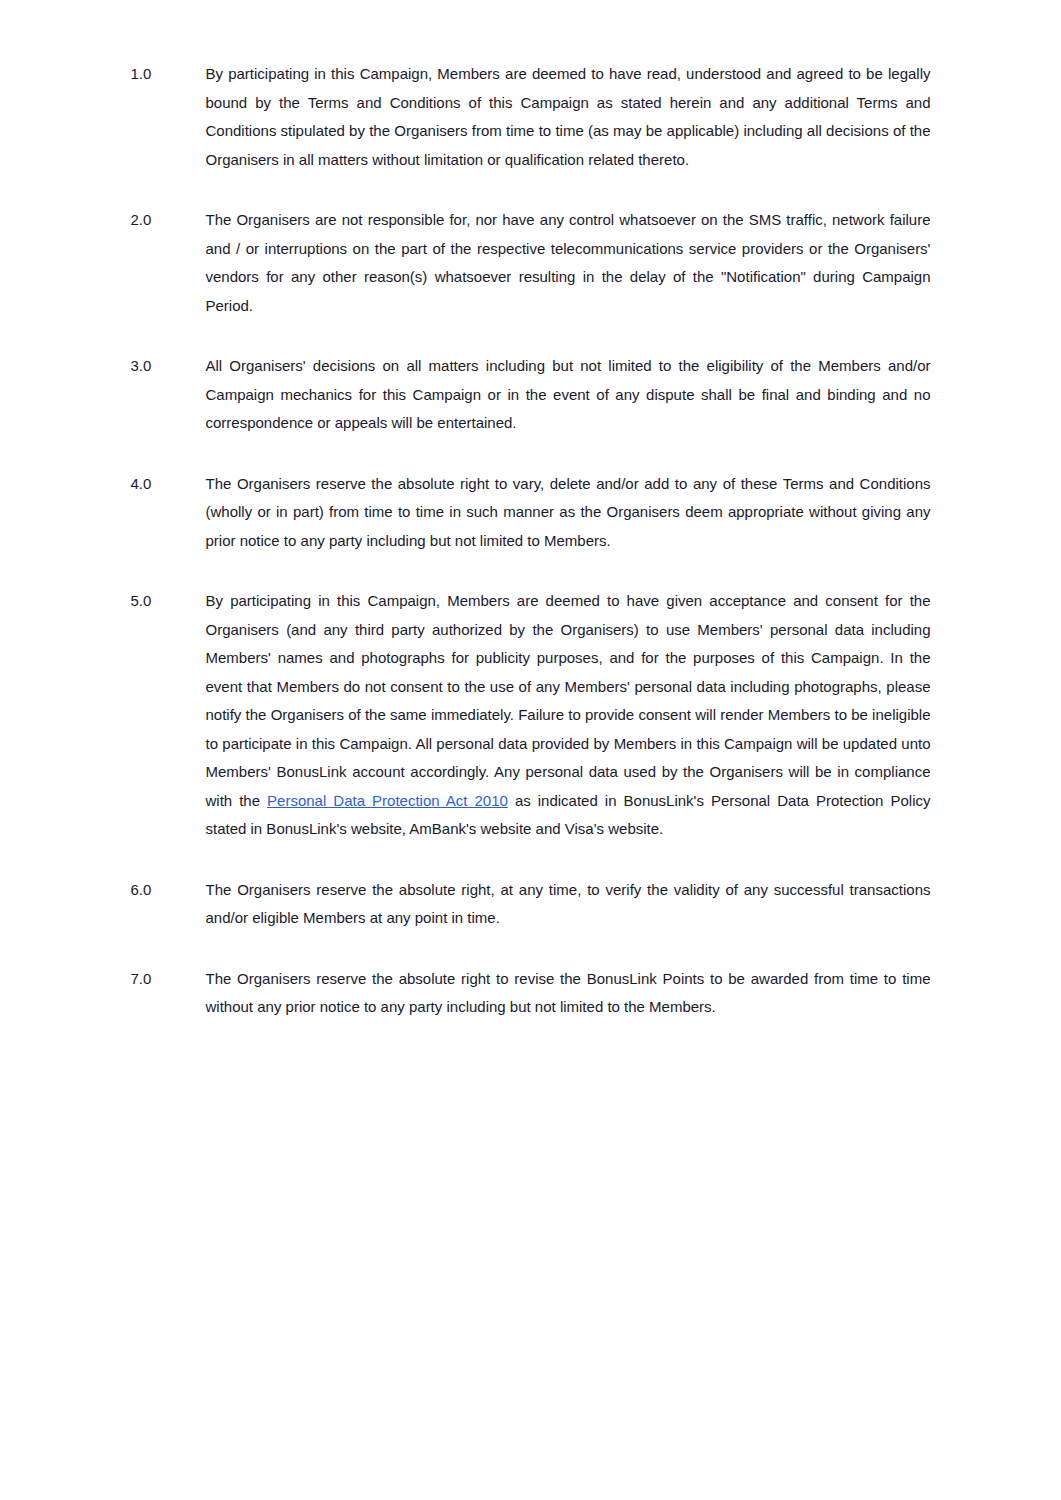By participating in this Campaign, Members are deemed to have read, understood and agreed to be legally bound by the Terms and Conditions of this Campaign as stated herein and any additional Terms and Conditions stipulated by the Organisers from time to time (as may be applicable) including all decisions of the Organisers in all matters without limitation or qualification related thereto.
The Organisers are not responsible for, nor have any control whatsoever on the SMS traffic, network failure and / or interruptions on the part of the respective telecommunications service providers or the Organisers' vendors for any other reason(s) whatsoever resulting in the delay of the "Notification" during Campaign Period.
All Organisers' decisions on all matters including but not limited to the eligibility of the Members and/or Campaign mechanics for this Campaign or in the event of any dispute shall be final and binding and no correspondence or appeals will be entertained.
The Organisers reserve the absolute right to vary, delete and/or add to any of these Terms and Conditions (wholly or in part) from time to time in such manner as the Organisers deem appropriate without giving any prior notice to any party including but not limited to Members.
By participating in this Campaign, Members are deemed to have given acceptance and consent for the Organisers (and any third party authorized by the Organisers) to use Members' personal data including Members' names and photographs for publicity purposes, and for the purposes of this Campaign. In the event that Members do not consent to the use of any Members' personal data including photographs, please notify the Organisers of the same immediately. Failure to provide consent will render Members to be ineligible to participate in this Campaign. All personal data provided by Members in this Campaign will be updated unto Members' BonusLink account accordingly. Any personal data used by the Organisers will be in compliance with the Personal Data Protection Act 2010 as indicated in BonusLink's Personal Data Protection Policy stated in BonusLink's website, AmBank's website and Visa's website.
The Organisers reserve the absolute right, at any time, to verify the validity of any successful transactions and/or eligible Members at any point in time.
The Organisers reserve the absolute right to revise the BonusLink Points to be awarded from time to time without any prior notice to any party including but not limited to the Members.